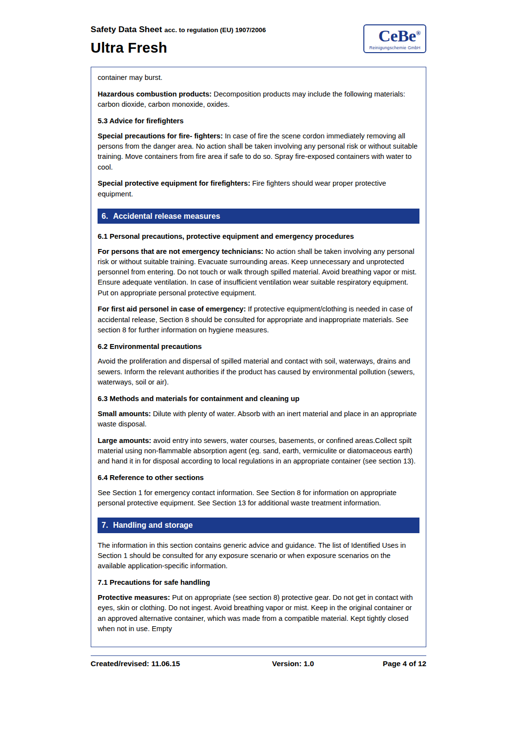Safety Data Sheet acc. to regulation (EU) 1907/2006
Ultra Fresh
CeBe®
Reinigungschemie GmbH
container may burst.
Hazardous combustion products: Decomposition products may include the following materials: carbon dioxide, carbon monoxide, oxides.
5.3 Advice for firefighters
Special precautions for fire- fighters: In case of fire the scene cordon immediately removing all persons from the danger area. No action shall be taken involving any personal risk or without suitable training. Move containers from fire area if safe to do so. Spray fire-exposed containers with water to cool.
Special protective equipment for firefighters: Fire fighters should wear proper protective equipment.
6. Accidental release measures
6.1 Personal precautions, protective equipment and emergency procedures
For persons that are not emergency technicians: No action shall be taken involving any personal risk or without suitable training. Evacuate surrounding areas. Keep unnecessary and unprotected personnel from entering. Do not touch or walk through spilled material. Avoid breathing vapor or mist. Ensure adequate ventilation. In case of insufficient ventilation wear suitable respiratory equipment. Put on appropriate personal protective equipment.
For first aid personel in case of emergency: If protective equipment/clothing is needed in case of accidental release, Section 8 should be consulted for appropriate and inappropriate materials. See section 8 for further information on hygiene measures.
6.2 Environmental precautions
Avoid the proliferation and dispersal of spilled material and contact with soil, waterways, drains and sewers. Inform the relevant authorities if the product has caused by environmental pollution (sewers, waterways, soil or air).
6.3 Methods and materials for containment and cleaning up
Small amounts: Dilute with plenty of water. Absorb with an inert material and place in an appropriate waste disposal.
Large amounts: avoid entry into sewers, water courses, basements, or confined areas.Collect spilt material using non-flammable absorption agent (eg. sand, earth, vermiculite or diatomaceous earth) and hand it in for disposal according to local regulations in an appropriate container (see section 13).
6.4 Reference to other sections
See Section 1 for emergency contact information. See Section 8 for information on appropriate personal protective equipment. See Section 13 for additional waste treatment information.
7. Handling and storage
The information in this section contains generic advice and guidance. The list of Identified Uses in Section 1 should be consulted for any exposure scenario or when exposure scenarios on the available application-specific information.
7.1 Precautions for safe handling
Protective measures: Put on appropriate (see section 8) protective gear. Do not get in contact with eyes, skin or clothing. Do not ingest. Avoid breathing vapor or mist. Keep in the original container or an approved alternative container, which was made from a compatible material. Kept tightly closed when not in use. Empty
Created/revised: 11.06.15
Version: 1.0
Page 4 of 12